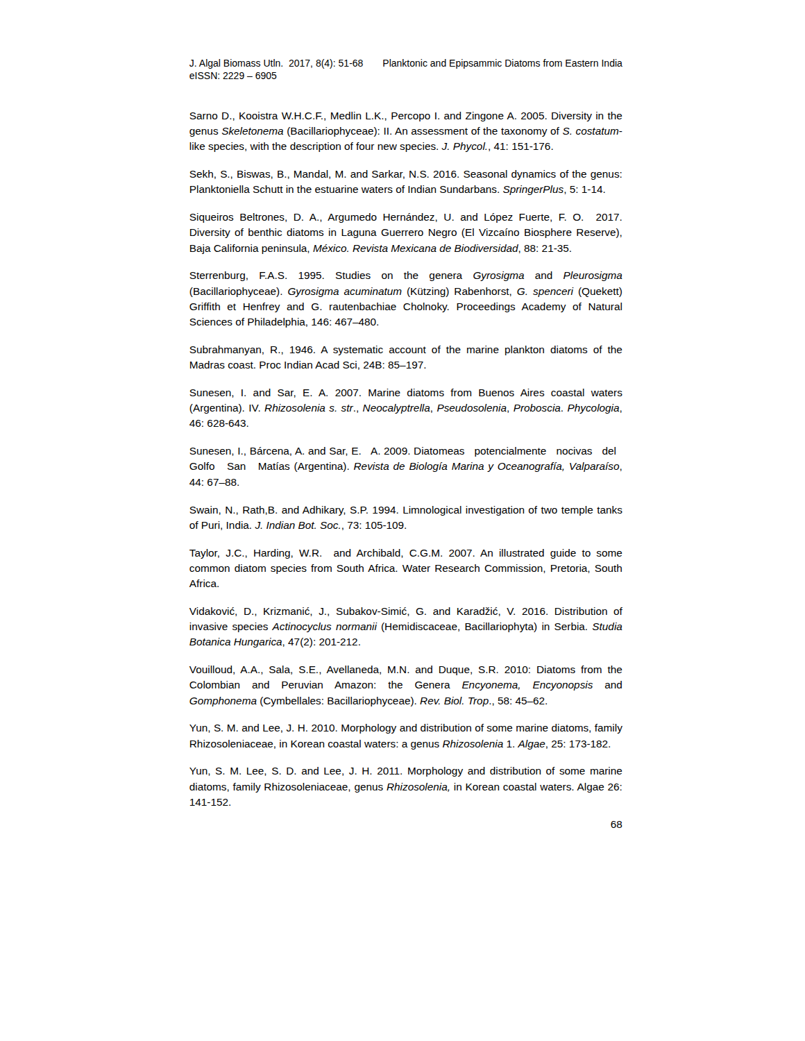J. Algal Biomass Utln. 2017, 8(4): 51-68 eISSN: 2229 – 6905
Planktonic and Epipsammic Diatoms from Eastern India
Sarno D., Kooistra W.H.C.F., Medlin L.K., Percopo I. and Zingone A. 2005. Diversity in the genus Skeletonema (Bacillariophyceae): II. An assessment of the taxonomy of S. costatum-like species, with the description of four new species. J. Phycol., 41: 151-176.
Sekh, S., Biswas, B., Mandal, M. and Sarkar, N.S. 2016. Seasonal dynamics of the genus: Planktoniella Schutt in the estuarine waters of Indian Sundarbans. SpringerPlus, 5: 1-14.
Siqueiros Beltrones, D. A., Argumedo Hernández, U. and López Fuerte, F. O. 2017. Diversity of benthic diatoms in Laguna Guerrero Negro (El Vizcaíno Biosphere Reserve), Baja California peninsula, México. Revista Mexicana de Biodiversidad, 88: 21-35.
Sterrenburg, F.A.S. 1995. Studies on the genera Gyrosigma and Pleurosigma (Bacillariophyceae). Gyrosigma acuminatum (Kützing) Rabenhorst, G. spenceri (Quekett) Griffith et Henfrey and G. rautenbachiae Cholnoky. Proceedings Academy of Natural Sciences of Philadelphia, 146: 467–480.
Subrahmanyan, R., 1946. A systematic account of the marine plankton diatoms of the Madras coast. Proc Indian Acad Sci, 24B: 85–197.
Sunesen, I. and Sar, E. A. 2007. Marine diatoms from Buenos Aires coastal waters (Argentina). IV. Rhizosolenia s. str., Neocalyptrella, Pseudosolenia, Proboscia. Phycologia, 46: 628-643.
Sunesen, I., Bárcena, A. and Sar, E. A. 2009. Diatomeas potencialmente nocivas del Golfo San Matías (Argentina). Revista de Biología Marina y Oceanografía, Valparaíso, 44: 67–88.
Swain, N., Rath,B. and Adhikary, S.P. 1994. Limnological investigation of two temple tanks of Puri, India. J. Indian Bot. Soc., 73: 105-109.
Taylor, J.C., Harding, W.R. and Archibald, C.G.M. 2007. An illustrated guide to some common diatom species from South Africa. Water Research Commission, Pretoria, South Africa.
Vidaković, D., Krizmanić, J., Subakov-Simić, G. and Karadžić, V. 2016. Distribution of invasive species Actinocyclus normanii (Hemidiscaceae, Bacillariophyta) in Serbia. Studia Botanica Hungarica, 47(2): 201-212.
Vouilloud, A.A., Sala, S.E., Avellaneda, M.N. and Duque, S.R. 2010: Diatoms from the Colombian and Peruvian Amazon: the Genera Encyonema, Encyonopsis and Gomphonema (Cymbellales: Bacillariophyceae). Rev. Biol. Trop., 58: 45–62.
Yun, S. M. and Lee, J. H. 2010. Morphology and distribution of some marine diatoms, family Rhizosoleniaceae, in Korean coastal waters: a genus Rhizosolenia 1. Algae, 25: 173-182.
Yun, S. M. Lee, S. D. and Lee, J. H. 2011. Morphology and distribution of some marine diatoms, family Rhizosoleniaceae, genus Rhizosolenia, in Korean coastal waters. Algae 26: 141-152.
68